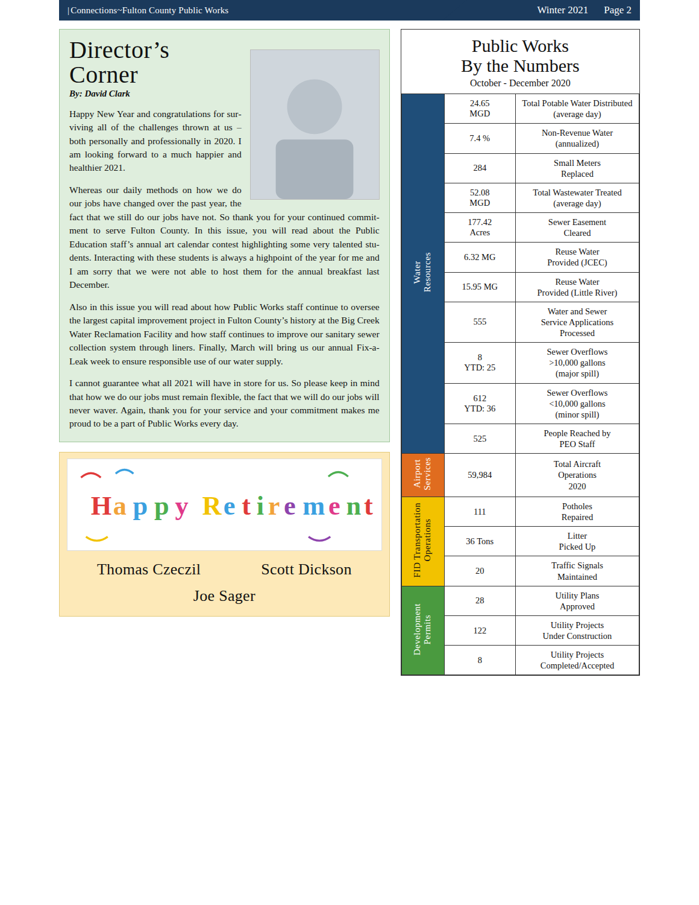|Connections~Fulton County Public Works
Winter 2021 Page 2
Director’s
Corner
By: David Clark
Happy New Year and congratulations for surviving all of the challenges thrown at us – both personally and professionally in 2020. I am looking forward to a much happier and healthier 2021.
Whereas our daily methods on how we do our jobs have changed over the past year, the fact that we still do our jobs have not. So thank you for your continued commitment to serve Fulton County. In this issue, you will read about the Public Education staff’s annual art calendar contest highlighting some very talented students. Interacting with these students is always a highpoint of the year for me and I am sorry that we were not able to host them for the annual breakfast last December.
Also in this issue you will read about how Public Works staff continue to oversee the largest capital improvement project in Fulton County’s history at the Big Creek Water Reclamation Facility and how staff continues to improve our sanitary sewer collection system through liners. Finally, March will bring us our annual Fix-a-Leak week to ensure responsible use of our water supply.
I cannot guarantee what all 2021 will have in store for us. So please keep in mind that how we do our jobs must remain flexible, the fact that we will do our jobs will never waver. Again, thank you for your service and your commitment makes me proud to be a part of Public Works every day.
Thomas Czeczil
Scott Dickson
Joe Sager
Public Works
By the Numbers
October - December 2020
| Water Resources | 24.65 MGD | Total Potable Water Distributed (average day) |
| 7.4 % | Non-Revenue Water (annualized) |
| 284 | Small Meters Replaced |
| 52.08 MGD | Total Wastewater Treated (average day) |
| 177.42 Acres | Sewer Easement Cleared |
| 6.32 MG | Reuse Water Provided (JCEC) |
| 15.95 MG | Reuse Water Provided (Little River) |
| 555 | Water and Sewer Service Applications Processed |
| 8 YTD: 25 | Sewer Overflows >10,000 gallons (major spill) |
| 612 YTD: 36 | Sewer Overflows <10,000 gallons (minor spill) |
| 525 | People Reached by PEO Staff |
| Airport Services | 59,984 | Total Aircraft Operations 2020 |
| FID Transportation Operations | 111 | Potholes Repaired |
| 36 Tons | Litter Picked Up |
| 20 | Traffic Signals Maintained |
| Development Permits | 28 | Utility Plans Approved |
| 122 | Utility Projects Under Construction |
| 8 | Utility Projects Completed/Accepted |